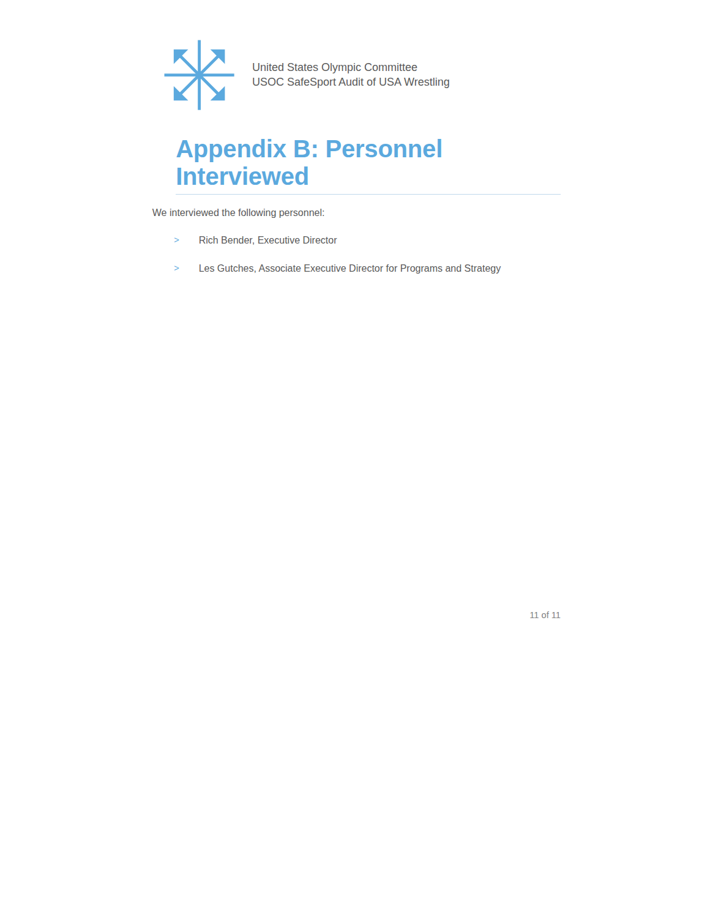United States Olympic Committee
USOC SafeSport Audit of USA Wrestling
Appendix B: Personnel Interviewed
We interviewed the following personnel:
Rich Bender, Executive Director
Les Gutches, Associate Executive Director for Programs and Strategy
11 of 11